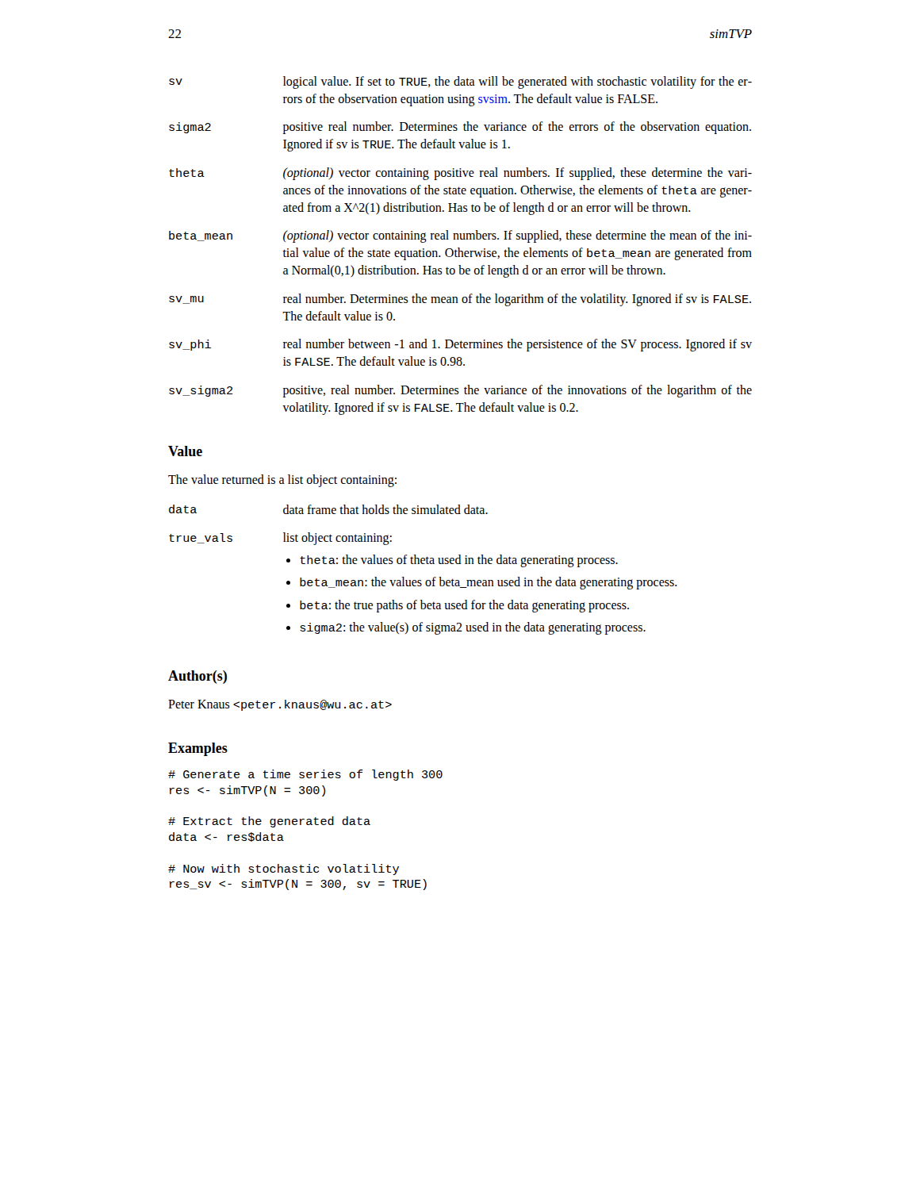22 simTVP
sv
logical value. If set to TRUE, the data will be generated with stochastic volatility for the errors of the observation equation using svsim. The default value is FALSE.
sigma2
positive real number. Determines the variance of the errors of the observation equation. Ignored if sv is TRUE. The default value is 1.
theta
(optional) vector containing positive real numbers. If supplied, these determine the variances of the innovations of the state equation. Otherwise, the elements of theta are generated from a X^2(1) distribution. Has to be of length d or an error will be thrown.
beta_mean
(optional) vector containing real numbers. If supplied, these determine the mean of the initial value of the state equation. Otherwise, the elements of beta_mean are generated from a Normal(0,1) distribution. Has to be of length d or an error will be thrown.
sv_mu
real number. Determines the mean of the logarithm of the volatility. Ignored if sv is FALSE. The default value is 0.
sv_phi
real number between -1 and 1. Determines the persistence of the SV process. Ignored if sv is FALSE. The default value is 0.98.
sv_sigma2
positive, real number. Determines the variance of the innovations of the logarithm of the volatility. Ignored if sv is FALSE. The default value is 0.2.
Value
The value returned is a list object containing:
data
data frame that holds the simulated data.
true_vals
list object containing:
theta: the values of theta used in the data generating process.
beta_mean: the values of beta_mean used in the data generating process.
beta: the true paths of beta used for the data generating process.
sigma2: the value(s) of sigma2 used in the data generating process.
Author(s)
Peter Knaus <peter.knaus@wu.ac.at>
Examples
# Generate a time series of length 300
res <- simTVP(N = 300)

# Extract the generated data
data <- res$data

# Now with stochastic volatility
res_sv <- simTVP(N = 300, sv = TRUE)